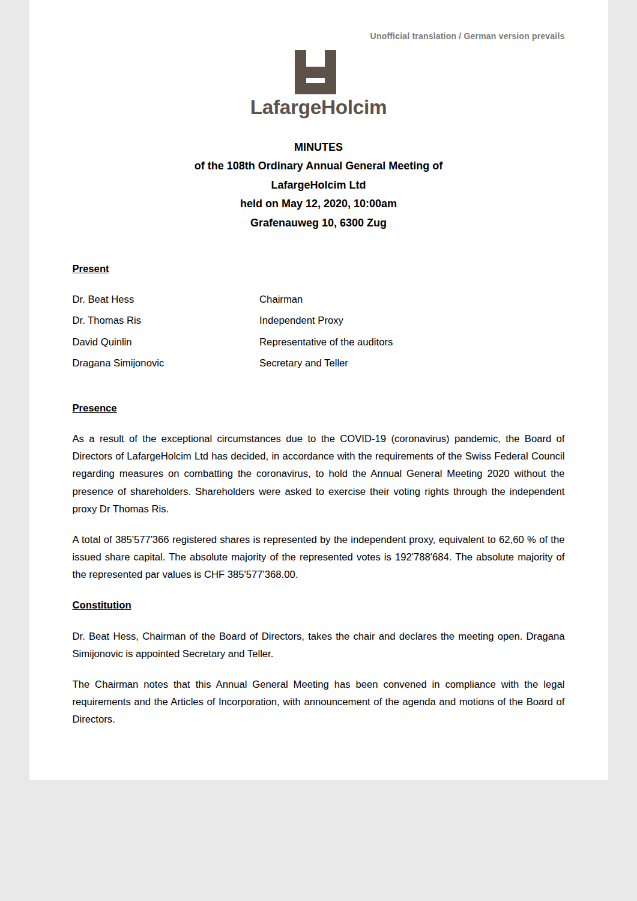Unofficial translation / German version prevails
LafargeHolcim
MINUTES
of the 108th Ordinary Annual General Meeting of
LafargeHolcim Ltd
held on May 12, 2020, 10:00am
Grafenauweg 10, 6300 Zug
Present
| Dr. Beat Hess | Chairman |
| Dr. Thomas Ris | Independent Proxy |
| David Quinlin | Representative of the auditors |
| Dragana Simijonovic | Secretary and Teller |
Presence
As a result of the exceptional circumstances due to the COVID-19 (coronavirus) pandemic, the Board of Directors of LafargeHolcim Ltd has decided, in accordance with the requirements of the Swiss Federal Council regarding measures on combatting the coronavirus, to hold the Annual General Meeting 2020 without the presence of shareholders. Shareholders were asked to exercise their voting rights through the independent proxy Dr Thomas Ris.
A total of 385'577'366 registered shares is represented by the independent proxy, equivalent to 62,60 % of the issued share capital. The absolute majority of the represented votes is 192'788'684. The absolute majority of the represented par values is CHF 385'577'368.00.
Constitution
Dr. Beat Hess, Chairman of the Board of Directors, takes the chair and declares the meeting open. Dragana Simijonovic is appointed Secretary and Teller.
The Chairman notes that this Annual General Meeting has been convened in compliance with the legal requirements and the Articles of Incorporation, with announcement of the agenda and motions of the Board of Directors.